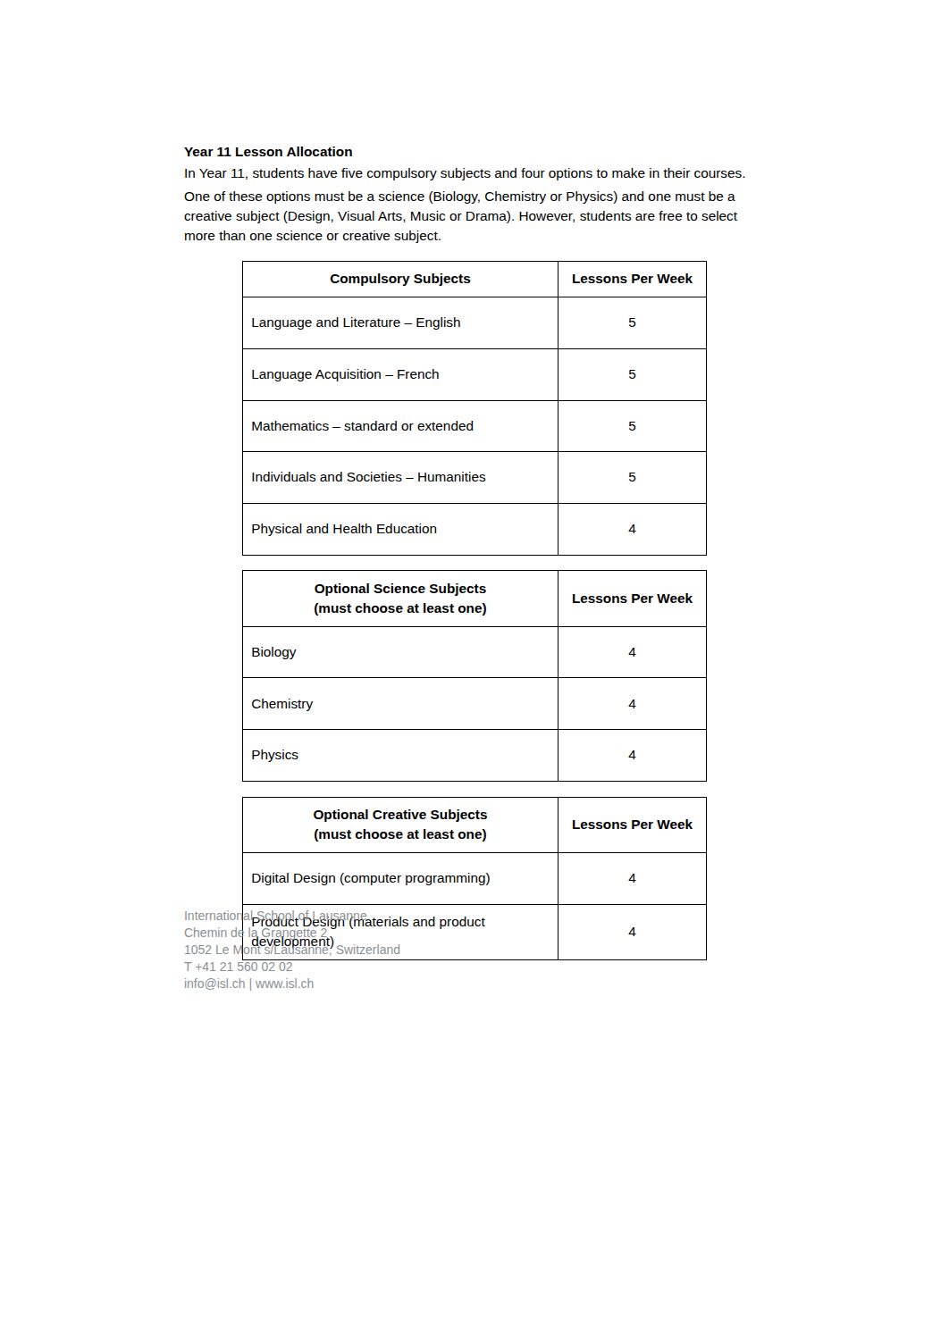Year 11 Lesson Allocation
In Year 11, students have five compulsory subjects and four options to make in their courses.
One of these options must be a science (Biology, Chemistry or Physics) and one must be a creative subject (Design, Visual Arts, Music or Drama). However, students are free to select more than one science or creative subject.
| Compulsory Subjects | Lessons Per Week |
| --- | --- |
| Language and Literature – English | 5 |
| Language Acquisition – French | 5 |
| Mathematics – standard or extended | 5 |
| Individuals and Societies – Humanities | 5 |
| Physical and Health Education | 4 |
| Optional Science Subjects (must choose at least one) | Lessons Per Week |
| --- | --- |
| Biology | 4 |
| Chemistry | 4 |
| Physics | 4 |
| Optional Creative Subjects (must choose at least one) | Lessons Per Week |
| --- | --- |
| Digital Design (computer programming) | 4 |
| Product Design (materials and product development) | 4 |
International School of Lausanne
Chemin de la Grangette 2
1052 Le Mont s/Lausanne, Switzerland
T +41 21 560 02 02
info@isl.ch | www.isl.ch